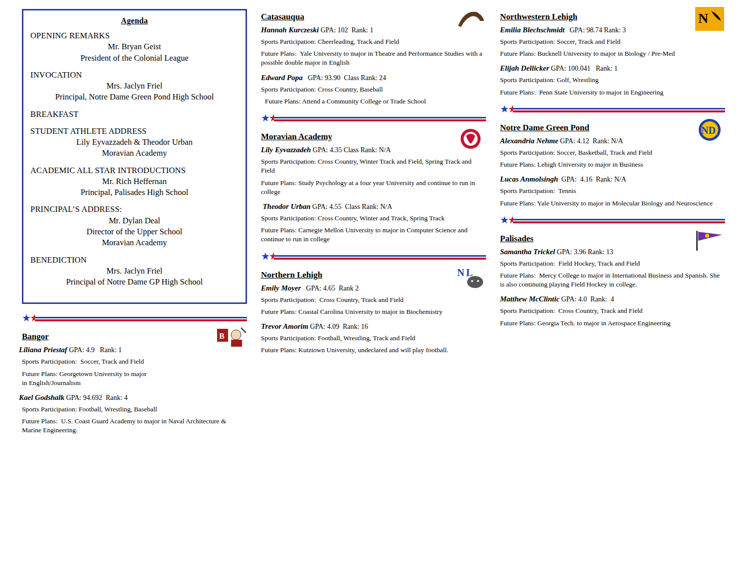Agenda
OPENING REMARKS Mr. Bryan Geist President of the Colonial League
INVOCATION Mrs. Jaclyn Friel Principal, Notre Dame Green Pond High School
BREAKFAST
STUDENT ATHLETE ADDRESS Lily Eyvazzadeh & Theodor Urban Moravian Academy
ACADEMIC ALL STAR INTRODUCTIONS Mr. Rich Heffernan Principal, Palisades High School
PRINCIPAL’S ADDRESS: Mr. Dylan Deal Director of the Upper School Moravian Academy
BENEDICTION Mrs. Jaclyn Friel Principal of Notre Dame GP High School
★★
Bangor
Liliana Priestaf GPA: 4.9 Rank: 1
Sports Participation: Soccer, Track and Field
Future Plans: Georgetown University to major
in English/Journalism
Kael Godshalk GPA: 94.692 Rank: 4
Sports Participation: Football, Wrestling, Baseball
Future Plans: U.S. Coast Guard Academy to major in Naval Architecture & Marine Engineering.
Catasauqua
Hannah Kurczeski GPA: 102 Rank: 1
Sports Participation: Cheerleading, Track and Field
Future Plans: Yale University to major in Theatre and Performance Studies with a possible double major in English
Edward Popa GPA: 93.90 Class Rank: 24
Sports Participation: Cross Country, Baseball
Future Plans: Attend a Community College or Trade School
★★
Moravian Academy
Lily Eyvazzadeh GPA: 4.35 Class Rank: N/A
Sports Participation: Cross Country, Winter Track and Field, Spring Track and Field
Future Plans: Study Psychology at a four year University and continue to run in college
Theodor Urban GPA: 4.55 Class Rank: N/A
Sports Participation: Cross Country, Winter and Track, Spring Track
Future Plans: Carnegie Mellon University to major in Computer Science and continue to run in college
★★
Northern Lehigh
Emily Moyer GPA: 4.65 Rank 2
Sports Participation: Cross Country, Track and Field
Future Plans: Coastal Carolina University to major in Biochemistry
Trevor Amorim GPA: 4.09 Rank: 16
Sports Participation: Football, Wrestling, Track and Field
Future Plans: Kutztown University, undeclared and will play football.
Northwestern Lehigh
Emilia Blechschmidt GPA: 98.74 Rank: 3
Sports Participation: Soccer, Track and Field
Future Plans: Bucknell University to major in Biology / Pre-Med
Elijah Dellicker GPA: 100.041 Rank: 1
Sports Participation: Golf, Wrestling
Future Plans: Penn State University to major in Engineering
★★
Notre Dame Green Pond
Alexandria Nehme GPA: 4.12 Rank: N/A
Sports Participation: Soccer, Basketball, Track and Field
Future Plans: Lehigh University to major in Business
Lucas Anmolsingh GPA: 4.16 Rank: N/A
Sports Participation: Tennis
Future Plans: Yale University to major in Molecular Biology and Neuroscience
★★
Palisades
Samantha Trickel GPA: 3.96 Rank: 13
Sports Participation: Field Hockey, Track and Field
Future Plans: Mercy College to major in International Business and Spanish. She is also continuing playing Field Hockey in college.
Matthew McClintic GPA: 4.0 Rank: 4
Sports Participation: Cross Country, Track and Field
Future Plans: Georgia Tech. to major in Aerospace Engineering